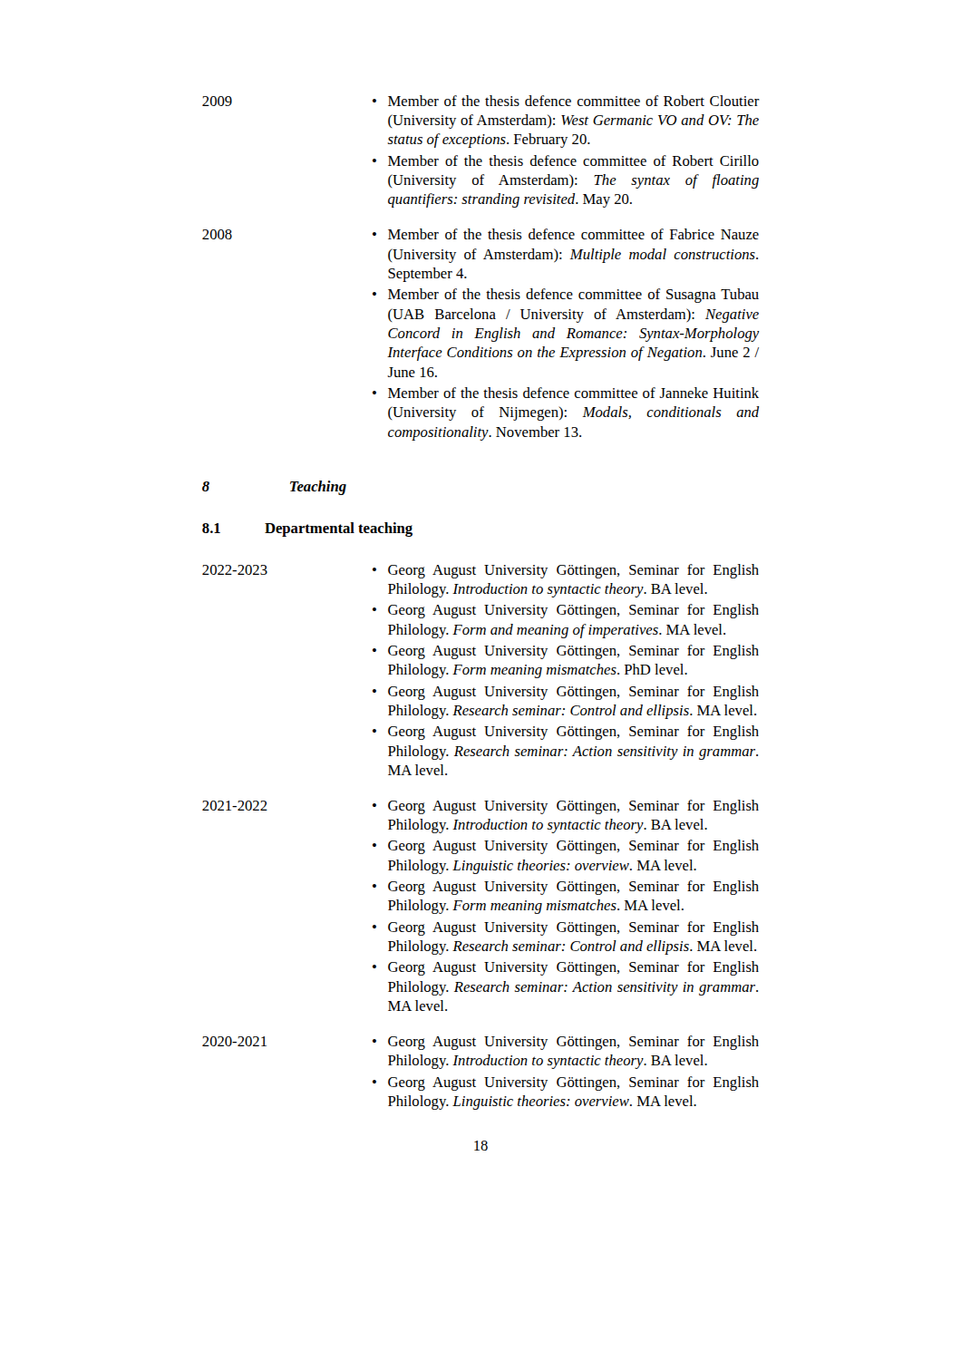2009
Member of the thesis defence committee of Robert Cloutier (University of Amsterdam): West Germanic VO and OV: The status of exceptions. February 20.
Member of the thesis defence committee of Robert Cirillo (University of Amsterdam): The syntax of floating quantifiers: stranding revisited. May 20.
2008
Member of the thesis defence committee of Fabrice Nauze (University of Amsterdam): Multiple modal constructions. September 4.
Member of the thesis defence committee of Susagna Tubau (UAB Barcelona / University of Amsterdam): Negative Concord in English and Romance: Syntax-Morphology Interface Conditions on the Expression of Negation. June 2 / June 16.
Member of the thesis defence committee of Janneke Huitink (University of Nijmegen): Modals, conditionals and compositionality. November 13.
8 Teaching
8.1 Departmental teaching
2022-2023
Georg August University Göttingen, Seminar for English Philology. Introduction to syntactic theory. BA level.
Georg August University Göttingen, Seminar for English Philology. Form and meaning of imperatives. MA level.
Georg August University Göttingen, Seminar for English Philology. Form meaning mismatches. PhD level.
Georg August University Göttingen, Seminar for English Philology. Research seminar: Control and ellipsis. MA level.
Georg August University Göttingen, Seminar for English Philology. Research seminar: Action sensitivity in grammar. MA level.
2021-2022
Georg August University Göttingen, Seminar for English Philology. Introduction to syntactic theory. BA level.
Georg August University Göttingen, Seminar for English Philology. Linguistic theories: overview. MA level.
Georg August University Göttingen, Seminar for English Philology. Form meaning mismatches. MA level.
Georg August University Göttingen, Seminar for English Philology. Research seminar: Control and ellipsis. MA level.
Georg August University Göttingen, Seminar for English Philology. Research seminar: Action sensitivity in grammar. MA level.
2020-2021
Georg August University Göttingen, Seminar for English Philology. Introduction to syntactic theory. BA level.
Georg August University Göttingen, Seminar for English Philology. Linguistic theories: overview. MA level.
18